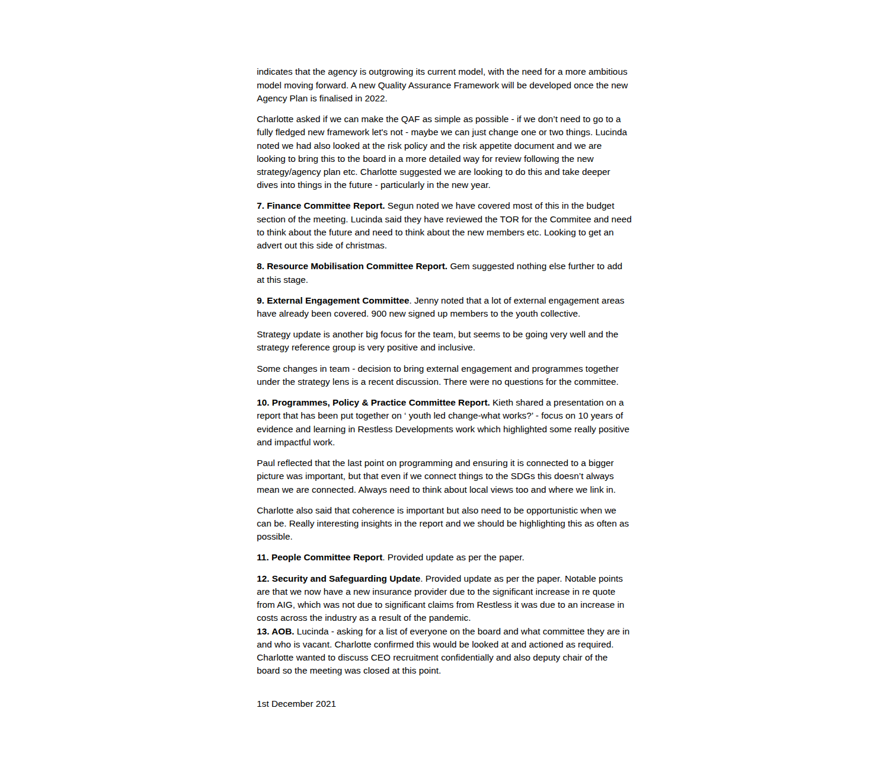indicates that the agency is outgrowing its current model, with the need for a more ambitious model moving forward. A new Quality Assurance Framework will be developed once the new Agency Plan is finalised in 2022.
Charlotte asked if we can make the QAF as simple as possible - if we don’t need to go to a fully fledged new framework let's not - maybe we can just change one or two things. Lucinda noted we had also looked at the risk policy and the risk appetite document and we are looking to bring this to the board in a more detailed way for review following the new strategy/agency plan etc. Charlotte suggested we are looking to do this and take deeper dives into things in the future - particularly in the new year.
7. Finance Committee Report. Segun noted we have covered most of this in the budget section of the meeting. Lucinda said they have reviewed the TOR for the Commitee and need to think about the future and need to think about the new members etc. Looking to get an advert out this side of christmas.
8. Resource Mobilisation Committee Report. Gem suggested nothing else further to add at this stage.
9. External Engagement Committee. Jenny noted that a lot of external engagement areas have already been covered. 900 new signed up members to the youth collective.
Strategy update is another big focus for the team, but seems to be going very well and the strategy reference group is very positive and inclusive.
Some changes in team - decision to bring external engagement and programmes together under the strategy lens is a recent discussion. There were no questions for the committee.
10. Programmes, Policy & Practice Committee Report. Kieth shared a presentation on a report that has been put together on ‘ youth led change-what works?’ - focus on 10 years of evidence and learning in Restless Developments work which highlighted some really positive and impactful work.
Paul reflected that the last point on programming and ensuring it is connected to a bigger picture was important, but that even if we connect things to the SDGs this doesn’t always mean we are connected. Always need to think about local views too and where we link in.
Charlotte also said that coherence is important but also need to be opportunistic when we can be. Really interesting insights in the report and we should be highlighting this as often as possible.
11. People Committee Report. Provided update as per the paper.
12. Security and Safeguarding Update. Provided update as per the paper. Notable points are that we now have a new insurance provider due to the significant increase in re quote from AIG, which was not due to significant claims from Restless it was due to an increase in costs across the industry as a result of the pandemic.
13. AOB. Lucinda - asking for a list of everyone on the board and what committee they are in and who is vacant. Charlotte confirmed this would be looked at and actioned as required. Charlotte wanted to discuss CEO recruitment confidentially and also deputy chair of the board so the meeting was closed at this point.
1st December 2021